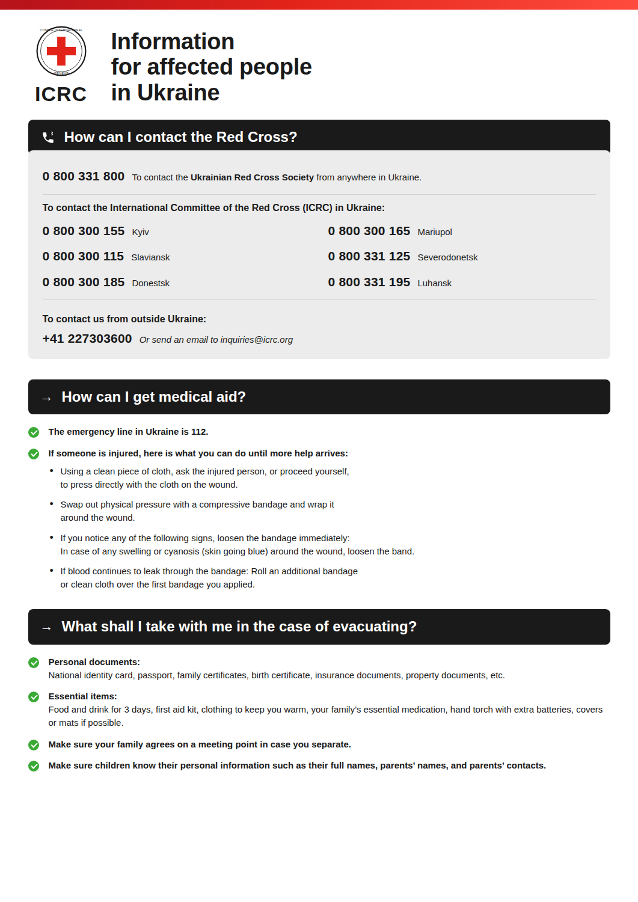COMITÉ INTERNATIONAL GENEVE
ICRC
Information
for affected people
in Ukraine
How can I contact the Red Cross?
0 800 331 800 To contact the Ukrainian Red Cross Society from anywhere in Ukraine.
To contact the International Committee of the Red Cross (ICRC) in Ukraine:
0 800 300 155 Kyiv
0 800 300 165 Mariupol
0 800 300 115 Slaviansk
0 800 331 125 Severodonetsk
0 800 300 185 Donestsk
0 800 331 195 Luhansk
To contact us from outside Ukraine:
+41 227303600 Or send an email to inquiries@icrc.org
→
How can I get medical aid?
The emergency line in Ukraine is 112.
If someone is injured, here is what you can do until more help arrives:
Using a clean piece of cloth, ask the injured person, or proceed yourself,
to press directly with the cloth on the wound.
Swap out physical pressure with a compressive bandage and wrap it
around the wound.
If you notice any of the following signs, loosen the bandage immediately:
In case of any swelling or cyanosis (skin going blue) around the wound, loosen the band.
If blood continues to leak through the bandage: Roll an additional bandage
or clean cloth over the first bandage you applied.
→
What shall I take with me in the case of evacuating?
Personal documents:
National identity card, passport, family certificates, birth certificate, insurance documents, property documents, etc.
Essential items:
Food and drink for 3 days, first aid kit, clothing to keep you warm, your family’s essential medication, hand torch with extra batteries, covers or mats if possible.
Make sure your family agrees on a meeting point in case you separate.
Make sure children know their personal information such as their full names, parents’ names, and parents’ contacts.